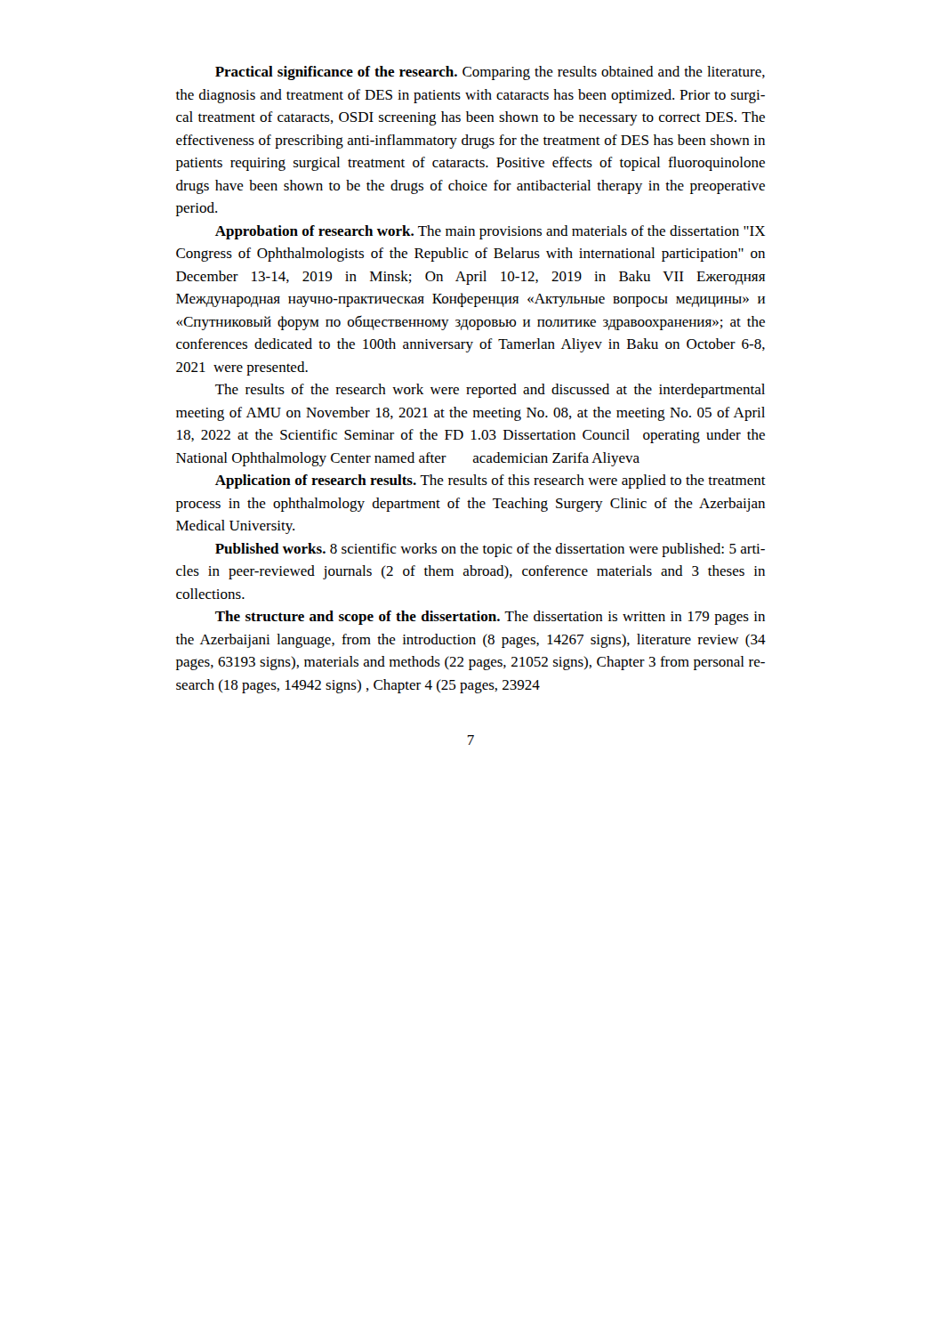Practical significance of the research. Comparing the results obtained and the literature, the diagnosis and treatment of DES in patients with cataracts has been optimized. Prior to surgical treatment of cataracts, OSDI screening has been shown to be necessary to correct DES. The effectiveness of prescribing anti-inflammatory drugs for the treatment of DES has been shown in patients requiring surgical treatment of cataracts. Positive effects of topical fluoroquinolone drugs have been shown to be the drugs of choice for antibacterial therapy in the preoperative period.
Approbation of research work. The main provisions and materials of the dissertation "IX Congress of Ophthalmologists of the Republic of Belarus with international participation" on December 13-14, 2019 in Minsk; On April 10-12, 2019 in Baku VII Ежегодняя Международная научно-практическая Конференция «Актульные вопросы медицины» и «Спутниковый форум по общественному здоровью и политике здравоохранения»; at the conferences dedicated to the 100th anniversary of Tamerlan Aliyev in Baku on October 6-8, 2021 were presented.
The results of the research work were reported and discussed at the interdepartmental meeting of AMU on November 18, 2021 at the meeting No. 08, at the meeting No. 05 of April 18, 2022 at the Scientific Seminar of the FD 1.03 Dissertation Council operating under the National Ophthalmology Center named after academician Zarifa Aliyeva
Application of research results. The results of this research were applied to the treatment process in the ophthalmology department of the Teaching Surgery Clinic of the Azerbaijan Medical University.
Published works. 8 scientific works on the topic of the dissertation were published: 5 articles in peer-reviewed journals (2 of them abroad), conference materials and 3 theses in collections.
The structure and scope of the dissertation. The dissertation is written in 179 pages in the Azerbaijani language, from the introduction (8 pages, 14267 signs), literature review (34 pages, 63193 signs), materials and methods (22 pages, 21052 signs), Chapter 3 from personal research (18 pages, 14942 signs) , Chapter 4 (25 pages, 23924
7